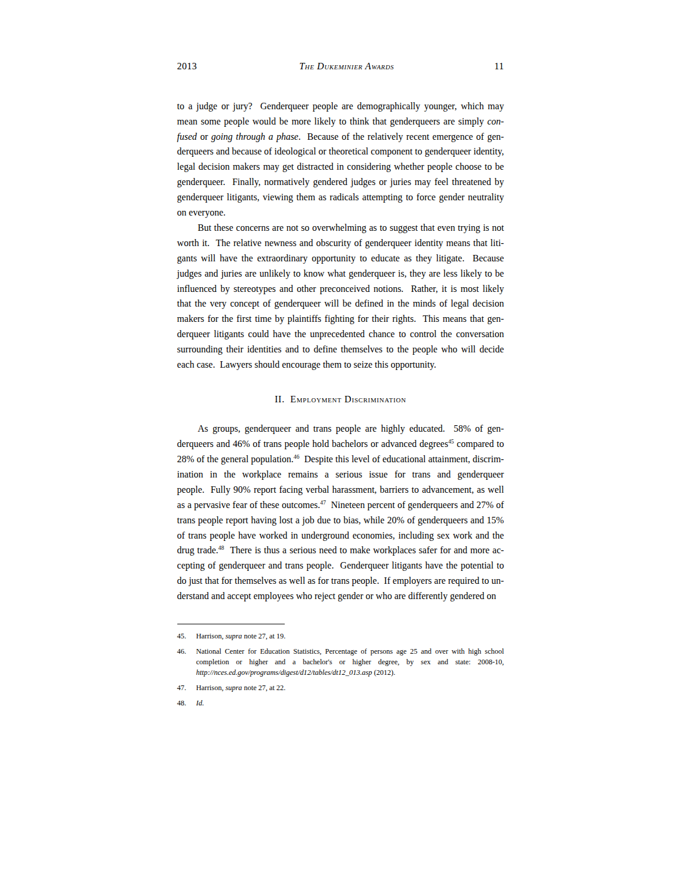2013 The Dukeminier Awards 11
to a judge or jury? Genderqueer people are demographically younger, which may mean some people would be more likely to think that genderqueers are simply confused or going through a phase. Because of the relatively recent emergence of genderqueers and because of ideological or theoretical component to genderqueer identity, legal decision makers may get distracted in considering whether people choose to be genderqueer. Finally, normatively gendered judges or juries may feel threatened by genderqueer litigants, viewing them as radicals attempting to force gender neutrality on everyone.
But these concerns are not so overwhelming as to suggest that even trying is not worth it. The relative newness and obscurity of genderqueer identity means that litigants will have the extraordinary opportunity to educate as they litigate. Because judges and juries are unlikely to know what genderqueer is, they are less likely to be influenced by stereotypes and other preconceived notions. Rather, it is most likely that the very concept of genderqueer will be defined in the minds of legal decision makers for the first time by plaintiffs fighting for their rights. This means that genderqueer litigants could have the unprecedented chance to control the conversation surrounding their identities and to define themselves to the people who will decide each case. Lawyers should encourage them to seize this opportunity.
II. Employment Discrimination
As groups, genderqueer and trans people are highly educated. 58% of genderqueers and 46% of trans people hold bachelors or advanced degrees45 compared to 28% of the general population.46 Despite this level of educational attainment, discrimination in the workplace remains a serious issue for trans and genderqueer people. Fully 90% report facing verbal harassment, barriers to advancement, as well as a pervasive fear of these outcomes.47 Nineteen percent of genderqueers and 27% of trans people report having lost a job due to bias, while 20% of genderqueers and 15% of trans people have worked in underground economies, including sex work and the drug trade.48 There is thus a serious need to make workplaces safer for and more accepting of genderqueer and trans people. Genderqueer litigants have the potential to do just that for themselves as well as for trans people. If employers are required to understand and accept employees who reject gender or who are differently gendered on
45. Harrison, supra note 27, at 19.
46. National Center for Education Statistics, Percentage of persons age 25 and over with high school completion or higher and a bachelor's or higher degree, by sex and state: 2008-10, http://nces.ed.gov/programs/digest/d12/tables/dt12_013.asp (2012).
47. Harrison, supra note 27, at 22.
48. Id.